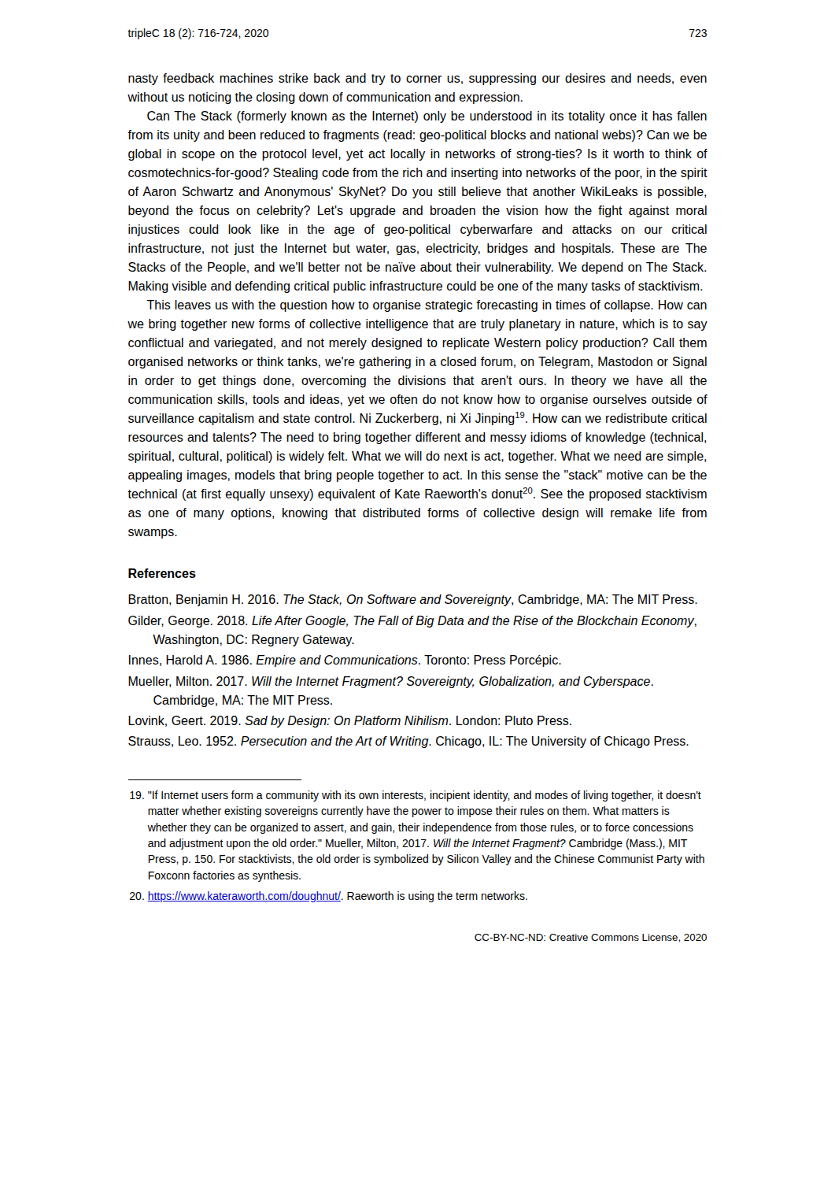tripleC 18 (2): 716-724, 2020 723
nasty feedback machines strike back and try to corner us, suppressing our desires and needs, even without us noticing the closing down of communication and expression.
Can The Stack (formerly known as the Internet) only be understood in its totality once it has fallen from its unity and been reduced to fragments (read: geo-political blocks and national webs)? Can we be global in scope on the protocol level, yet act locally in networks of strong-ties? Is it worth to think of cosmotechnics-for-good? Stealing code from the rich and inserting into networks of the poor, in the spirit of Aaron Schwartz and Anonymous' SkyNet? Do you still believe that another WikiLeaks is possible, beyond the focus on celebrity? Let's upgrade and broaden the vision how the fight against moral injustices could look like in the age of geo-political cyberwarfare and attacks on our critical infrastructure, not just the Internet but water, gas, electricity, bridges and hospitals. These are The Stacks of the People, and we'll better not be naïve about their vulnerability. We depend on The Stack. Making visible and defending critical public infrastructure could be one of the many tasks of stacktivism.
This leaves us with the question how to organise strategic forecasting in times of collapse. How can we bring together new forms of collective intelligence that are truly planetary in nature, which is to say conflictual and variegated, and not merely designed to replicate Western policy production? Call them organised networks or think tanks, we're gathering in a closed forum, on Telegram, Mastodon or Signal in order to get things done, overcoming the divisions that aren't ours. In theory we have all the communication skills, tools and ideas, yet we often do not know how to organise ourselves outside of surveillance capitalism and state control. Ni Zuckerberg, ni Xi Jinping19. How can we redistribute critical resources and talents? The need to bring together different and messy idioms of knowledge (technical, spiritual, cultural, political) is widely felt. What we will do next is act, together. What we need are simple, appealing images, models that bring people together to act. In this sense the "stack" motive can be the technical (at first equally unsexy) equivalent of Kate Raeworth's donut20. See the proposed stacktivism as one of many options, knowing that distributed forms of collective design will remake life from swamps.
References
Bratton, Benjamin H. 2016. The Stack, On Software and Sovereignty, Cambridge, MA: The MIT Press.
Gilder, George. 2018. Life After Google, The Fall of Big Data and the Rise of the Blockchain Economy, Washington, DC: Regnery Gateway.
Innes, Harold A. 1986. Empire and Communications. Toronto: Press Porcépic.
Mueller, Milton. 2017. Will the Internet Fragment? Sovereignty, Globalization, and Cyberspace. Cambridge, MA: The MIT Press.
Lovink, Geert. 2019. Sad by Design: On Platform Nihilism. London: Pluto Press.
Strauss, Leo. 1952. Persecution and the Art of Writing. Chicago, IL: The University of Chicago Press.
"If Internet users form a community with its own interests, incipient identity, and modes of living together, it doesn't matter whether existing sovereigns currently have the power to impose their rules on them. What matters is whether they can be organized to assert, and gain, their independence from those rules, or to force concessions and adjustment upon the old order." Mueller, Milton, 2017. Will the Internet Fragment? Cambridge (Mass.), MIT Press, p. 150. For stacktivists, the old order is symbolized by Silicon Valley and the Chinese Communist Party with Foxconn factories as synthesis.
https://www.kateraworth.com/doughnut/. Raeworth is using the term networks.
CC-BY-NC-ND: Creative Commons License, 2020